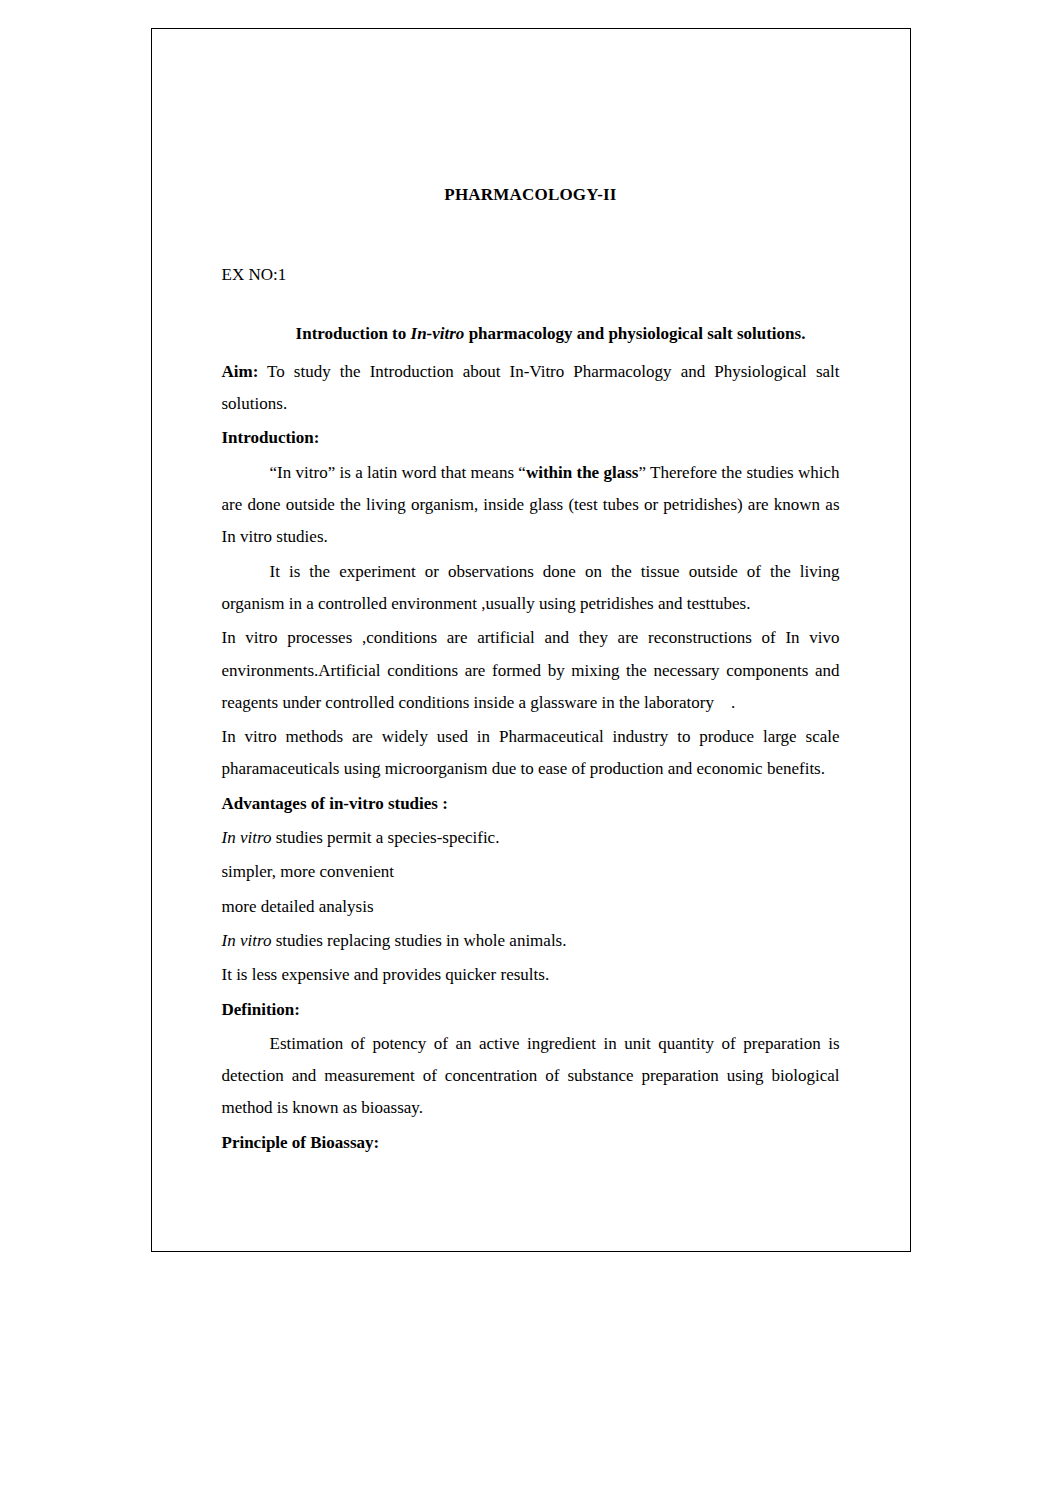PHARMACOLOGY-II
EX NO:1
Introduction to In-vitro pharmacology and physiological salt solutions.
Aim: To study the Introduction about In-Vitro Pharmacology and Physiological salt solutions.
Introduction:
“In vitro” is a latin word that means “within the glass” Therefore the studies which are done outside the living organism, inside glass (test tubes or petridishes) are known as In vitro studies.
It is the experiment or observations done on the tissue outside of the living organism in a controlled environment ,usually using petridishes and testtubes.
In vitro processes ,conditions are artificial and they are reconstructions of In vivo environments.Artificial conditions are formed by mixing the necessary components and reagents under controlled conditions inside a glassware in the laboratory .
In vitro methods are widely used in Pharmaceutical industry to produce large scale pharamaceuticals using microorganism due to ease of production and economic benefits.
Advantages of in-vitro studies :
In vitro studies permit a species-specific.
simpler, more convenient
more detailed analysis
In vitro studies replacing studies in whole animals.
It is less expensive and provides quicker results.
Definition:
Estimation of potency of an active ingredient in unit quantity of preparation is detection and measurement of concentration of substance preparation using biological method is known as bioassay.
Principle of Bioassay: